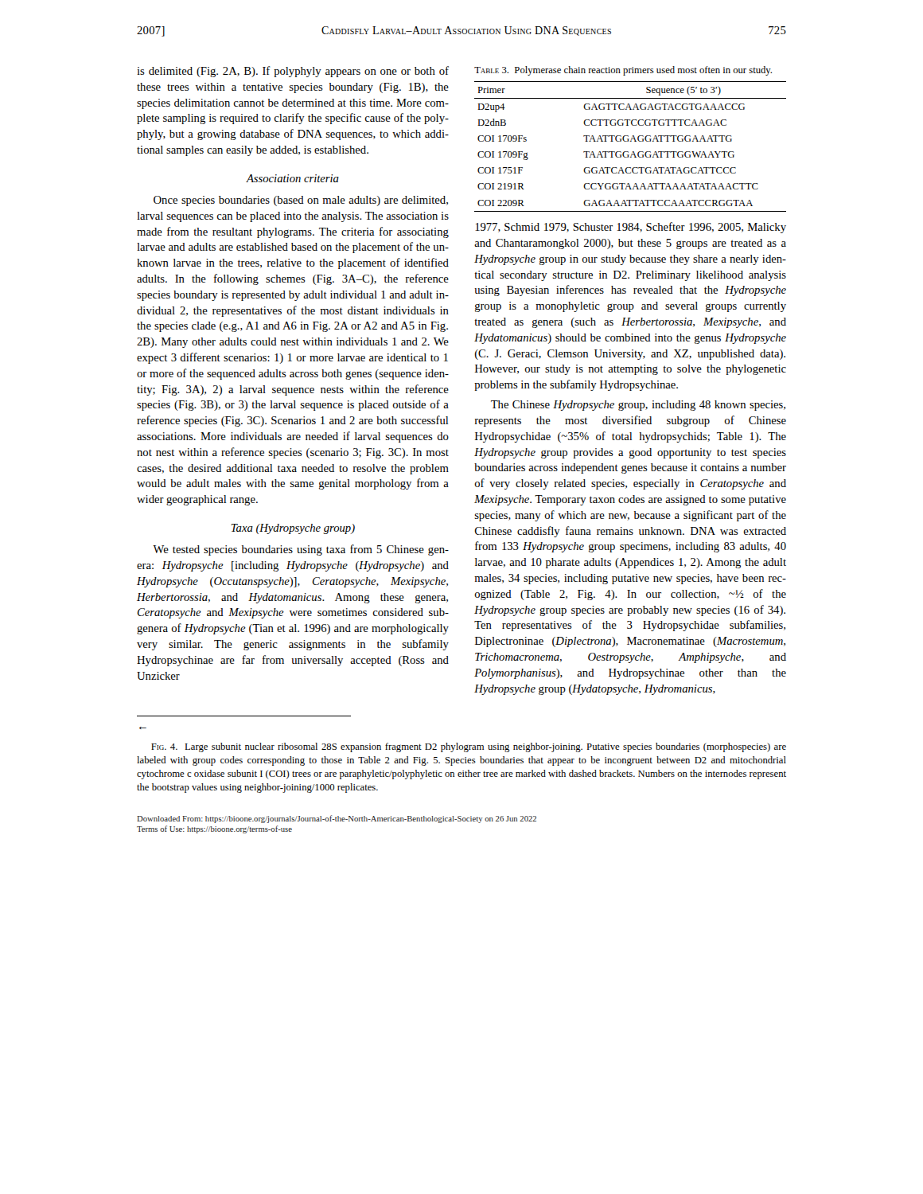2007] Caddisfly Larval–Adult Association Using DNA Sequences 725
is delimited (Fig. 2A, B). If polyphyly appears on one or both of these trees within a tentative species boundary (Fig. 1B), the species delimitation cannot be determined at this time. More complete sampling is required to clarify the specific cause of the polyphyly, but a growing database of DNA sequences, to which additional samples can easily be added, is established.
Association criteria
Once species boundaries (based on male adults) are delimited, larval sequences can be placed into the analysis. The association is made from the resultant phylograms. The criteria for associating larvae and adults are established based on the placement of the unknown larvae in the trees, relative to the placement of identified adults. In the following schemes (Fig. 3A–C), the reference species boundary is represented by adult individual 1 and adult individual 2, the representatives of the most distant individuals in the species clade (e.g., A1 and A6 in Fig. 2A or A2 and A5 in Fig. 2B). Many other adults could nest within individuals 1 and 2. We expect 3 different scenarios: 1) 1 or more larvae are identical to 1 or more of the sequenced adults across both genes (sequence identity; Fig. 3A), 2) a larval sequence nests within the reference species (Fig. 3B), or 3) the larval sequence is placed outside of a reference species (Fig. 3C). Scenarios 1 and 2 are both successful associations. More individuals are needed if larval sequences do not nest within a reference species (scenario 3; Fig. 3C). In most cases, the desired additional taxa needed to resolve the problem would be adult males with the same genital morphology from a wider geographical range.
Taxa (Hydropsyche group)
We tested species boundaries using taxa from 5 Chinese genera: Hydropsyche [including Hydropsyche (Hydropsyche) and Hydropsyche (Occutanspsyche)], Ceratopsyche, Mexipsyche, Herbertorossia, and Hydatomanicus. Among these genera, Ceratopsyche and Mexipsyche were sometimes considered subgenera of Hydropsyche (Tian et al. 1996) and are morphologically very similar. The generic assignments in the subfamily Hydropsychinae are far from universally accepted (Ross and Unzicker
Table 3. Polymerase chain reaction primers used most often in our study.
| Primer | Sequence (5′ to 3′) |
| --- | --- |
| D2up4 | GAGTTCAAGAGTACGTGAAACCG |
| D2dnB | CCTTGGTCCGTGTTTCAAGAC |
| COI 1709Fs | TAATTGGAGGATTTGGAAATTG |
| COI 1709Fg | TAATTGGAGGATTTGGWAAYTG |
| COI 1751F | GGATCACCTGATATAGCATTCCC |
| COI 2191R | CCYGGTAAAATTAAAATATAAACTTC |
| COI 2209R | GAGAAATTATTCCAAATCCRGGTAA |
1977, Schmid 1979, Schuster 1984, Schefter 1996, 2005, Malicky and Chantaramongkol 2000), but these 5 groups are treated as a Hydropsyche group in our study because they share a nearly identical secondary structure in D2. Preliminary likelihood analysis using Bayesian inferences has revealed that the Hydropsyche group is a monophyletic group and several groups currently treated as genera (such as Herbertorossia, Mexipsyche, and Hydatomanicus) should be combined into the genus Hydropsyche (C. J. Geraci, Clemson University, and XZ, unpublished data). However, our study is not attempting to solve the phylogenetic problems in the subfamily Hydropsychinae.
The Chinese Hydropsyche group, including 48 known species, represents the most diversified subgroup of Chinese Hydropsychidae (~35% of total hydropsychids; Table 1). The Hydropsyche group provides a good opportunity to test species boundaries across independent genes because it contains a number of very closely related species, especially in Ceratopsyche and Mexipsyche. Temporary taxon codes are assigned to some putative species, many of which are new, because a significant part of the Chinese caddisfly fauna remains unknown. DNA was extracted from 133 Hydropsyche group specimens, including 83 adults, 40 larvae, and 10 pharate adults (Appendices 1, 2). Among the adult males, 34 species, including putative new species, have been recognized (Table 2, Fig. 4). In our collection, ~½ of the Hydropsyche group species are probably new species (16 of 34). Ten representatives of the 3 Hydropsychidae subfamilies, Diplectroninae (Diplectrona), Macronematinae (Macrostemum, Trichomacronema, Oestropsyche, Amphipsyche, and Polymorphanisus), and Hydropsychinae other than the Hydropsyche group (Hydatopsyche, Hydromanicus,
←
Fig. 4. Large subunit nuclear ribosomal 28S expansion fragment D2 phylogram using neighbor-joining. Putative species boundaries (morphospecies) are labeled with group codes corresponding to those in Table 2 and Fig. 5. Species boundaries that appear to be incongruent between D2 and mitochondrial cytochrome c oxidase subunit I (COI) trees or are paraphyletic/polyphyletic on either tree are marked with dashed brackets. Numbers on the internodes represent the bootstrap values using neighbor-joining/1000 replicates.
Downloaded From: https://bioone.org/journals/Journal-of-the-North-American-Benthological-Society on 26 Jun 2022
Terms of Use: https://bioone.org/terms-of-use